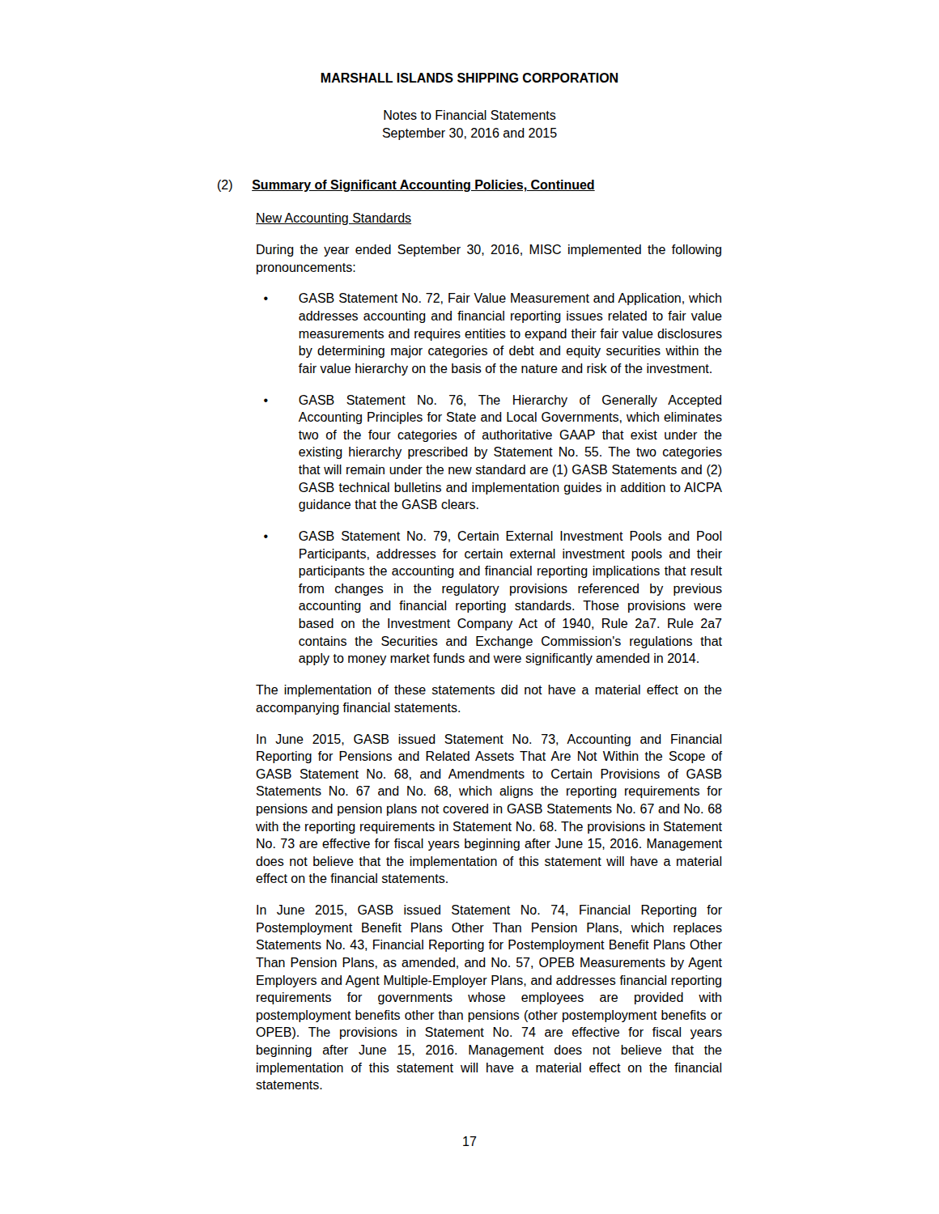MARSHALL ISLANDS SHIPPING CORPORATION
Notes to Financial Statements
September 30, 2016 and 2015
(2) Summary of Significant Accounting Policies, Continued
New Accounting Standards
During the year ended September 30, 2016, MISC implemented the following pronouncements:
GASB Statement No. 72, Fair Value Measurement and Application, which addresses accounting and financial reporting issues related to fair value measurements and requires entities to expand their fair value disclosures by determining major categories of debt and equity securities within the fair value hierarchy on the basis of the nature and risk of the investment.
GASB Statement No. 76, The Hierarchy of Generally Accepted Accounting Principles for State and Local Governments, which eliminates two of the four categories of authoritative GAAP that exist under the existing hierarchy prescribed by Statement No. 55. The two categories that will remain under the new standard are (1) GASB Statements and (2) GASB technical bulletins and implementation guides in addition to AICPA guidance that the GASB clears.
GASB Statement No. 79, Certain External Investment Pools and Pool Participants, addresses for certain external investment pools and their participants the accounting and financial reporting implications that result from changes in the regulatory provisions referenced by previous accounting and financial reporting standards. Those provisions were based on the Investment Company Act of 1940, Rule 2a7. Rule 2a7 contains the Securities and Exchange Commission's regulations that apply to money market funds and were significantly amended in 2014.
The implementation of these statements did not have a material effect on the accompanying financial statements.
In June 2015, GASB issued Statement No. 73, Accounting and Financial Reporting for Pensions and Related Assets That Are Not Within the Scope of GASB Statement No. 68, and Amendments to Certain Provisions of GASB Statements No. 67 and No. 68, which aligns the reporting requirements for pensions and pension plans not covered in GASB Statements No. 67 and No. 68 with the reporting requirements in Statement No. 68. The provisions in Statement No. 73 are effective for fiscal years beginning after June 15, 2016. Management does not believe that the implementation of this statement will have a material effect on the financial statements.
In June 2015, GASB issued Statement No. 74, Financial Reporting for Postemployment Benefit Plans Other Than Pension Plans, which replaces Statements No. 43, Financial Reporting for Postemployment Benefit Plans Other Than Pension Plans, as amended, and No. 57, OPEB Measurements by Agent Employers and Agent Multiple-Employer Plans, and addresses financial reporting requirements for governments whose employees are provided with postemployment benefits other than pensions (other postemployment benefits or OPEB). The provisions in Statement No. 74 are effective for fiscal years beginning after June 15, 2016. Management does not believe that the implementation of this statement will have a material effect on the financial statements.
17